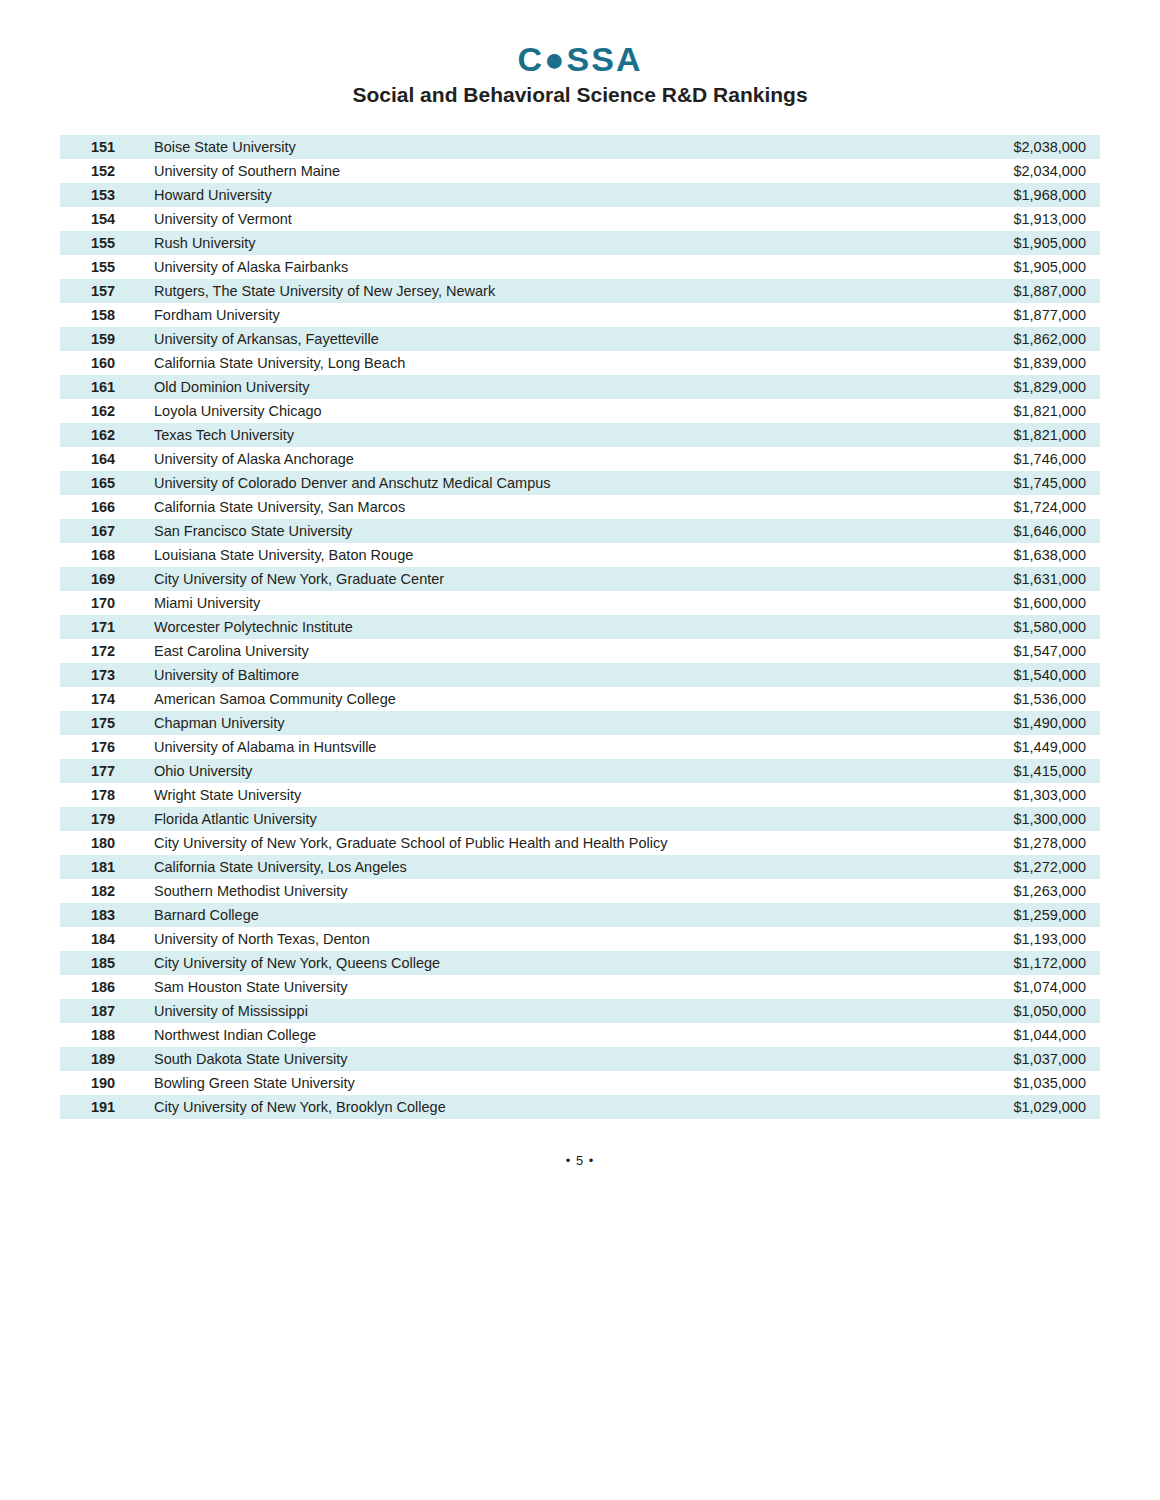C●SSA
Social and Behavioral Science R&D Rankings
| 151 | Boise State University | $2,038,000 |
| 152 | University of Southern Maine | $2,034,000 |
| 153 | Howard University | $1,968,000 |
| 154 | University of Vermont | $1,913,000 |
| 155 | Rush University | $1,905,000 |
| 155 | University of Alaska Fairbanks | $1,905,000 |
| 157 | Rutgers, The State University of New Jersey, Newark | $1,887,000 |
| 158 | Fordham University | $1,877,000 |
| 159 | University of Arkansas, Fayetteville | $1,862,000 |
| 160 | California State University, Long Beach | $1,839,000 |
| 161 | Old Dominion University | $1,829,000 |
| 162 | Loyola University Chicago | $1,821,000 |
| 162 | Texas Tech University | $1,821,000 |
| 164 | University of Alaska Anchorage | $1,746,000 |
| 165 | University of Colorado Denver and Anschutz Medical Campus | $1,745,000 |
| 166 | California State University, San Marcos | $1,724,000 |
| 167 | San Francisco State University | $1,646,000 |
| 168 | Louisiana State University, Baton Rouge | $1,638,000 |
| 169 | City University of New York, Graduate Center | $1,631,000 |
| 170 | Miami University | $1,600,000 |
| 171 | Worcester Polytechnic Institute | $1,580,000 |
| 172 | East Carolina University | $1,547,000 |
| 173 | University of Baltimore | $1,540,000 |
| 174 | American Samoa Community College | $1,536,000 |
| 175 | Chapman University | $1,490,000 |
| 176 | University of Alabama in Huntsville | $1,449,000 |
| 177 | Ohio University | $1,415,000 |
| 178 | Wright State University | $1,303,000 |
| 179 | Florida Atlantic University | $1,300,000 |
| 180 | City University of New York, Graduate School of Public Health and Health Policy | $1,278,000 |
| 181 | California State University, Los Angeles | $1,272,000 |
| 182 | Southern Methodist University | $1,263,000 |
| 183 | Barnard College | $1,259,000 |
| 184 | University of North Texas, Denton | $1,193,000 |
| 185 | City University of New York, Queens College | $1,172,000 |
| 186 | Sam Houston State University | $1,074,000 |
| 187 | University of Mississippi | $1,050,000 |
| 188 | Northwest Indian College | $1,044,000 |
| 189 | South Dakota State University | $1,037,000 |
| 190 | Bowling Green State University | $1,035,000 |
| 191 | City University of New York, Brooklyn College | $1,029,000 |
• 5 •